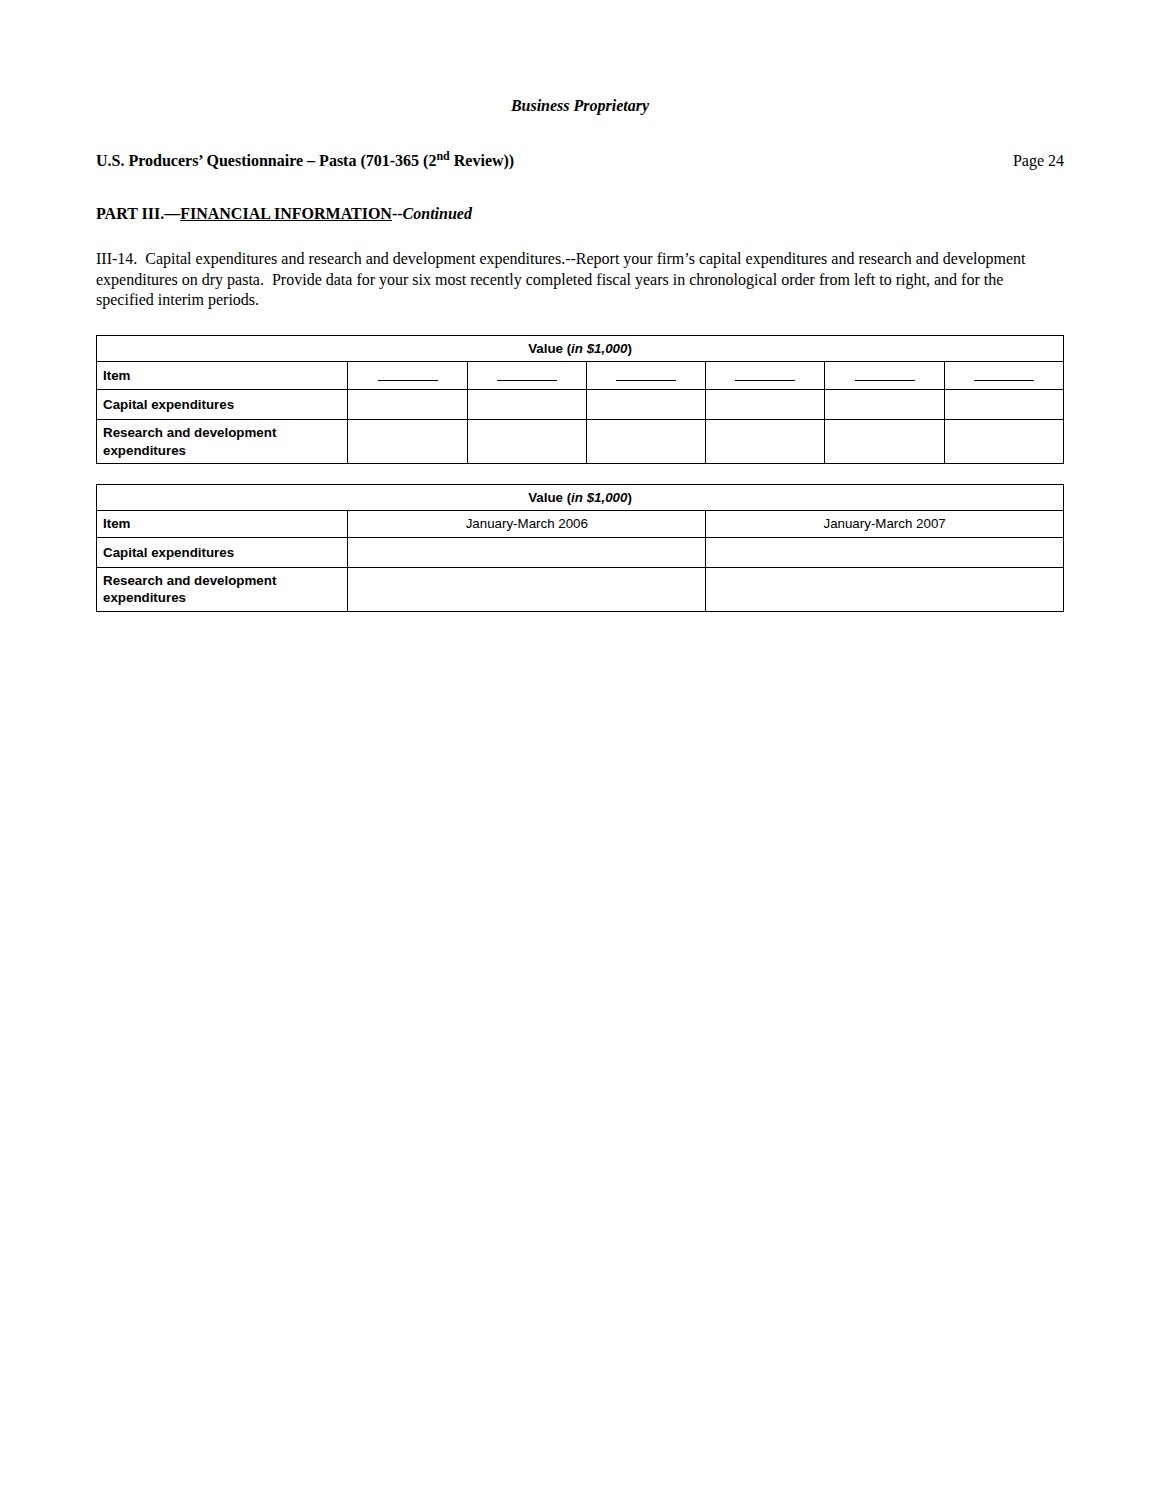Business Proprietary
U.S. Producers’ Questionnaire – Pasta (701-365 (2nd Review)) Page 24
PART III.—FINANCIAL INFORMATION--Continued
III-14. Capital expenditures and research and development expenditures.--Report your firm’s capital expenditures and research and development expenditures on dry pasta. Provide data for your six most recently completed fiscal years in chronological order from left to right, and for the specified interim periods.
| Value ( in $1,000 ) |
| Item | | | | | | |
| Capital expenditures | | | | | | |
| Research and development expenditures | | | | | | |
| Value ( in $1,000 ) |
| Item | January-March 2006 | January-March 2007 |
| Capital expenditures | | |
| Research and development expenditures | | |